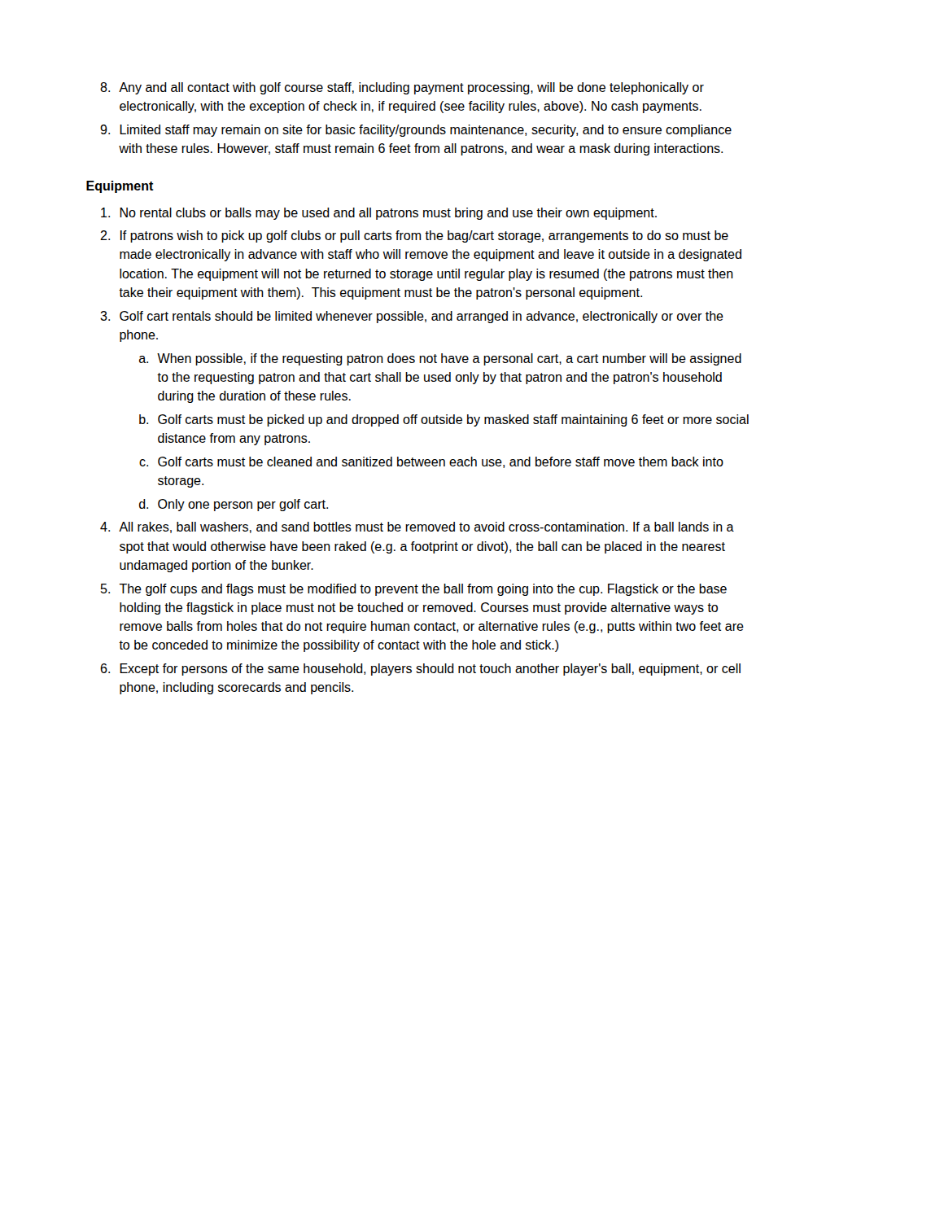Any and all contact with golf course staff, including payment processing, will be done telephonically or electronically, with the exception of check in, if required (see facility rules, above). No cash payments.
Limited staff may remain on site for basic facility/grounds maintenance, security, and to ensure compliance with these rules. However, staff must remain 6 feet from all patrons, and wear a mask during interactions.
Equipment
No rental clubs or balls may be used and all patrons must bring and use their own equipment.
If patrons wish to pick up golf clubs or pull carts from the bag/cart storage, arrangements to do so must be made electronically in advance with staff who will remove the equipment and leave it outside in a designated location. The equipment will not be returned to storage until regular play is resumed (the patrons must then take their equipment with them). This equipment must be the patron's personal equipment.
Golf cart rentals should be limited whenever possible, and arranged in advance, electronically or over the phone.
When possible, if the requesting patron does not have a personal cart, a cart number will be assigned to the requesting patron and that cart shall be used only by that patron and the patron's household during the duration of these rules.
Golf carts must be picked up and dropped off outside by masked staff maintaining 6 feet or more social distance from any patrons.
Golf carts must be cleaned and sanitized between each use, and before staff move them back into storage.
Only one person per golf cart.
All rakes, ball washers, and sand bottles must be removed to avoid cross-contamination. If a ball lands in a spot that would otherwise have been raked (e.g. a footprint or divot), the ball can be placed in the nearest undamaged portion of the bunker.
The golf cups and flags must be modified to prevent the ball from going into the cup. Flagstick or the base holding the flagstick in place must not be touched or removed. Courses must provide alternative ways to remove balls from holes that do not require human contact, or alternative rules (e.g., putts within two feet are to be conceded to minimize the possibility of contact with the hole and stick.)
Except for persons of the same household, players should not touch another player's ball, equipment, or cell phone, including scorecards and pencils.